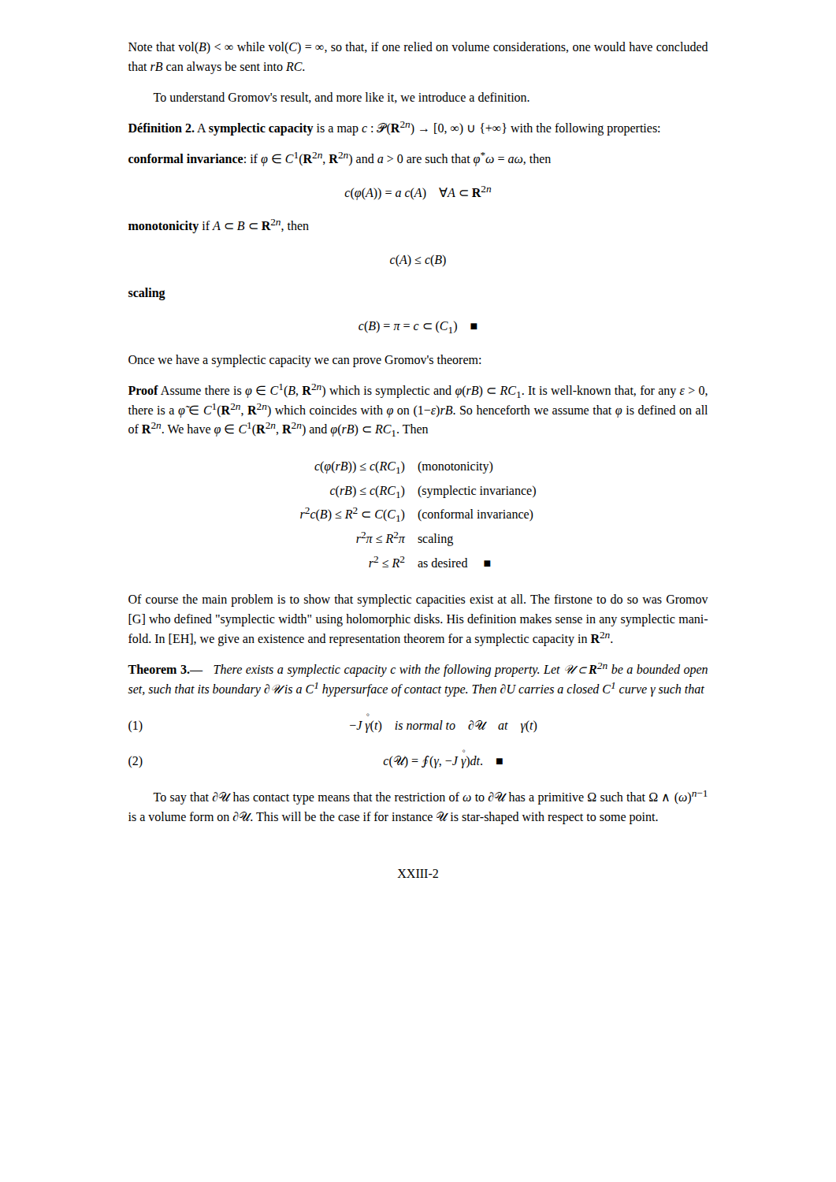Note that vol(B) < ∞ while vol(C) = ∞, so that, if one relied on volume considerations, one would have concluded that rB can always be sent into RC.
To understand Gromov's result, and more like it, we introduce a definition.
Définition 2. A symplectic capacity is a map c : 𝒫(R2n) → [0, ∞) ∪ {+∞} with the following properties:
conformal invariance: if φ ∈ C1(R2n, R2n) and a > 0 are such that φ*ω = aω, then
c(φ(A)) = a c(A) ∀A ⊂ R2n
monotonicity if A ⊂ B ⊂ R2n, then
c(A) ≤ c(B)
scaling
c(B) = π = c ⊂ (C1) ■
Once we have a symplectic capacity we can prove Gromov's theorem:
Proof Assume there is φ ∈ C1(B, R2n) which is symplectic and φ(rB) ⊂ RC1. It is well-known that, for any ε > 0, there is a φ̃ ∈ C1(R2n, R2n) which coincides with φ on (1−ε)rB. So henceforth we assume that φ is defined on all of R2n. We have φ ∈ C1(R2n, R2n) and φ(rB) ⊂ RC1. Then
| c ( φ ( rB )) ≤ c ( RC 1 ) | (monotonicity) |
| c ( rB ) ≤ c ( RC 1 ) | (symplectic invariance) |
| r 2 c ( B ) ≤ R 2 ⊂ C ( C 1 ) | (conformal invariance) |
| r 2 π ≤ R 2 π | scaling |
| r 2 ≤ R 2 | as desired ■ |
Of course the main problem is to show that symplectic capacities exist at all. The firstone to do so was Gromov [G] who defined "symplectic width" using holomorphic disks. His definition makes sense in any symplectic manifold. In [EH], we give an existence and representation theorem for a symplectic capacity in R2n.
Theorem 3.— There exists a symplectic capacity c with the following property. Let 𝒰 ⊂ R2n be a bounded open set, such that its boundary ∂𝒰 is a C1 hypersurface of contact type. Then ∂U carries a closed C1 curve γ such that
(1)
−J ◦γ(t) is normal to ∂𝒰 at γ(t)
(2)
c(𝒰) = ∮(γ, −J ◦γ)dt. ■
To say that ∂𝒰 has contact type means that the restriction of ω to ∂𝒰 has a primitive Ω such that Ω ∧ (ω)n−1 is a volume form on ∂𝒰. This will be the case if for instance 𝒰 is star-shaped with respect to some point.
XXIII-2